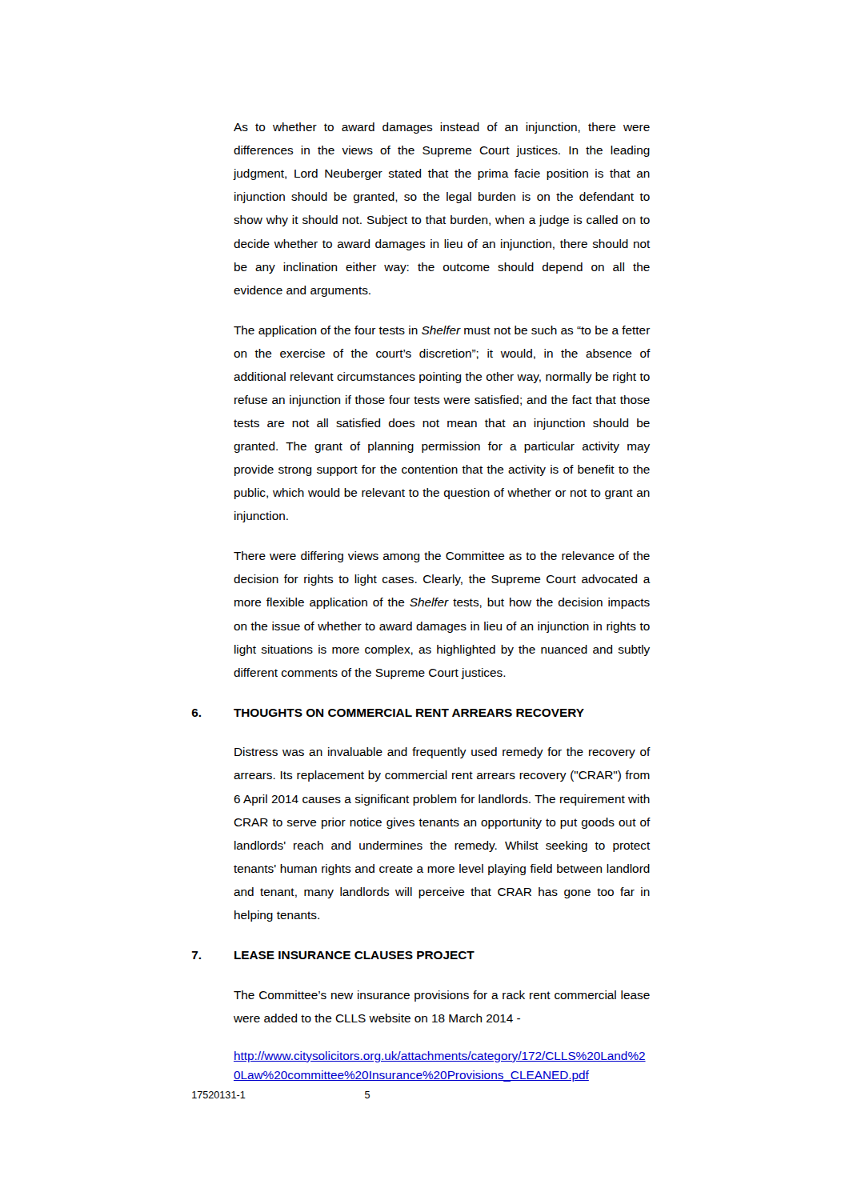As to whether to award damages instead of an injunction, there were differences in the views of the Supreme Court justices. In the leading judgment, Lord Neuberger stated that the prima facie position is that an injunction should be granted, so the legal burden is on the defendant to show why it should not. Subject to that burden, when a judge is called on to decide whether to award damages in lieu of an injunction, there should not be any inclination either way: the outcome should depend on all the evidence and arguments.
The application of the four tests in Shelfer must not be such as “to be a fetter on the exercise of the court’s discretion”; it would, in the absence of additional relevant circumstances pointing the other way, normally be right to refuse an injunction if those four tests were satisfied; and the fact that those tests are not all satisfied does not mean that an injunction should be granted. The grant of planning permission for a particular activity may provide strong support for the contention that the activity is of benefit to the public, which would be relevant to the question of whether or not to grant an injunction.
There were differing views among the Committee as to the relevance of the decision for rights to light cases. Clearly, the Supreme Court advocated a more flexible application of the Shelfer tests, but how the decision impacts on the issue of whether to award damages in lieu of an injunction in rights to light situations is more complex, as highlighted by the nuanced and subtly different comments of the Supreme Court justices.
6.
Thoughts on Commercial Rent Arrears Recovery
Distress was an invaluable and frequently used remedy for the recovery of arrears. Its replacement by commercial rent arrears recovery ("CRAR") from 6 April 2014 causes a significant problem for landlords. The requirement with CRAR to serve prior notice gives tenants an opportunity to put goods out of landlords' reach and undermines the remedy. Whilst seeking to protect tenants' human rights and create a more level playing field between landlord and tenant, many landlords will perceive that CRAR has gone too far in helping tenants.
7.
Lease Insurance Clauses Project
The Committee’s new insurance provisions for a rack rent commercial lease were added to the CLLS website on 18 March 2014 -
http://www.citysolicitors.org.uk/attachments/category/172/CLLS%20Land%20Law%20committee%20Insurance%20Provisions_CLEANED.pdf
17520131-1 5